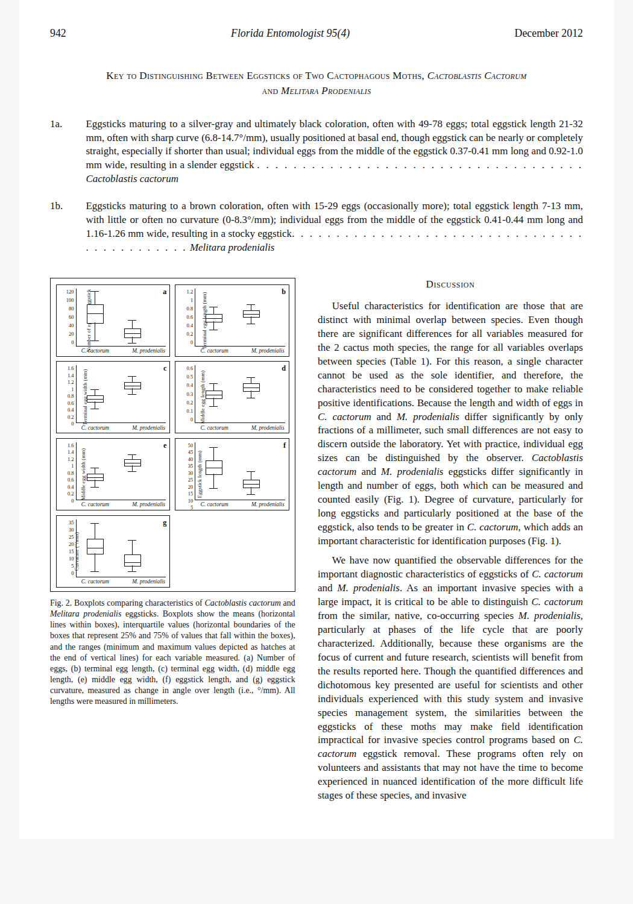942 Florida Entomologist 95(4) December 2012
Key to Distinguishing Between Eggsticks of Two Cactophagous Moths, Cactoblastis Cactorum
and Melitara Prodenialis
1a.
Eggsticks maturing to a silver-gray and ultimately black coloration, often with 49-78 eggs; total eggstick length 21-32 mm, often with sharp curve (6.8-14.7°/mm), usually positioned at basal end, though eggstick can be nearly or completely straight, especially if shorter than usual; individual eggs from the middle of the eggstick 0.37-0.41 mm long and 0.92-1.0 mm wide, resulting in a slender eggstick . . . . . . . . . . . . . . . . . . . . . . . . . . . . . . . . . . . . Cactoblastis cactorum
1b.
Eggsticks maturing to a brown coloration, often with 15-29 eggs (occasionally more); total eggstick length 7-13 mm, with little or often no curvature (0-8.3°/mm); individual eggs from the middle of the eggstick 0.41-0.44 mm long and 1.16-1.26 mm wide, resulting in a stocky eggstick. . . . . . . . . . . . . . . . . . . . . . . . . . . . . . . . . . . . . . . . . . . . . Melitara prodenialis
a Number of eggs per eggstick
120100806040200
C. cactorum M. prodenialis
b Terminal egg length (mm)
1.210.80.60.40.20
C. cactorum M. prodenialis
c Terminal egg width (mm)
1.61.41.210.80.60.40.20
C. cactorum M. prodenialis
d Middle egg length (mm)
0.60.50.40.30.20.10
C. cactorum M. prodenialis
e Middle egg width (mm)
1.61.41.210.80.60.40.20
C. cactorum M. prodenialis
f Eggstick length (mm)
50454035302520151050
C. cactorum M. prodenialis
g Curvature (°/mm)
35302520151050
C. cactorum M. prodenialis
Fig. 2. Boxplots comparing characteristics of Cactoblastis cactorum and Melitara prodenialis eggsticks. Boxplots show the means (horizontal lines within boxes), interquartile values (horizontal boundaries of the boxes that represent 25% and 75% of values that fall within the boxes), and the ranges (minimum and maximum values depicted as hatches at the end of vertical lines) for each variable measured. (a) Number of eggs, (b) terminal egg length, (c) terminal egg width, (d) middle egg length, (e) middle egg width, (f) eggstick length, and (g) eggstick curvature, measured as change in angle over length (i.e., °/mm). All lengths were measured in millimeters.
Discussion
Useful characteristics for identification are those that are distinct with minimal overlap between species. Even though there are significant differences for all variables measured for the 2 cactus moth species, the range for all variables overlaps between species (Table 1). For this reason, a single character cannot be used as the sole identifier, and therefore, the characteristics need to be considered together to make reliable positive identifications. Because the length and width of eggs in C. cactorum and M. prodenialis differ significantly by only fractions of a millimeter, such small differences are not easy to discern outside the laboratory. Yet with practice, individual egg sizes can be distinguished by the observer. Cactoblastis cactorum and M. prodenialis eggsticks differ significantly in length and number of eggs, both which can be measured and counted easily (Fig. 1). Degree of curvature, particularly for long eggsticks and particularly positioned at the base of the eggstick, also tends to be greater in C. cactorum, which adds an important characteristic for identification purposes (Fig. 1).
We have now quantified the observable differences for the important diagnostic characteristics of eggsticks of C. cactorum and M. prodenialis. As an important invasive species with a large impact, it is critical to be able to distinguish C. cactorum from the similar, native, co-occurring species M. prodenialis, particularly at phases of the life cycle that are poorly characterized. Additionally, because these organisms are the focus of current and future research, scientists will benefit from the results reported here. Though the quantified differences and dichotomous key presented are useful for scientists and other individuals experienced with this study system and invasive species management system, the similarities between the eggsticks of these moths may make field identification impractical for invasive species control programs based on C. cactorum eggstick removal. These programs often rely on volunteers and assistants that may not have the time to become experienced in nuanced identification of the more difficult life stages of these species, and invasive